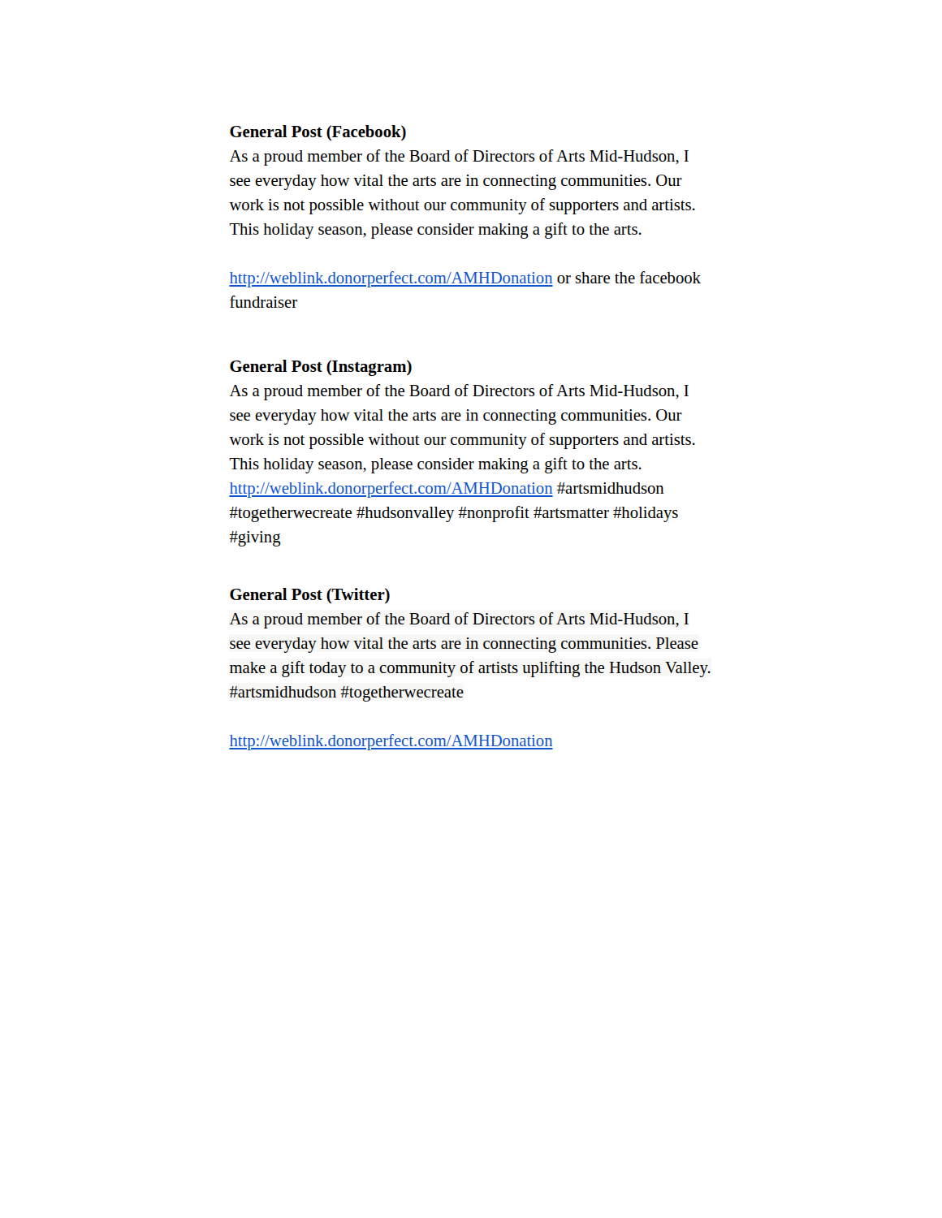General Post (Facebook)
As a proud member of the Board of Directors of Arts Mid-Hudson, I see everyday how vital the arts are in connecting communities. Our work is not possible without our community of supporters and artists. This holiday season, please consider making a gift to the arts.
http://weblink.donorperfect.com/AMHDonation or share the facebook fundraiser
General Post (Instagram)
As a proud member of the Board of Directors of Arts Mid-Hudson, I see everyday how vital the arts are in connecting communities. Our work is not possible without our community of supporters and artists. This holiday season, please consider making a gift to the arts. http://weblink.donorperfect.com/AMHDonation #artsmidhudson #togetherwecreate #hudsonvalley #nonprofit #artsmatter #holidays #giving
General Post (Twitter)
As a proud member of the Board of Directors of Arts Mid-Hudson, I see everyday how vital the arts are in connecting communities. Please make a gift today to a community of artists uplifting the Hudson Valley. #artsmidhudson #togetherwecreate
http://weblink.donorperfect.com/AMHDonation